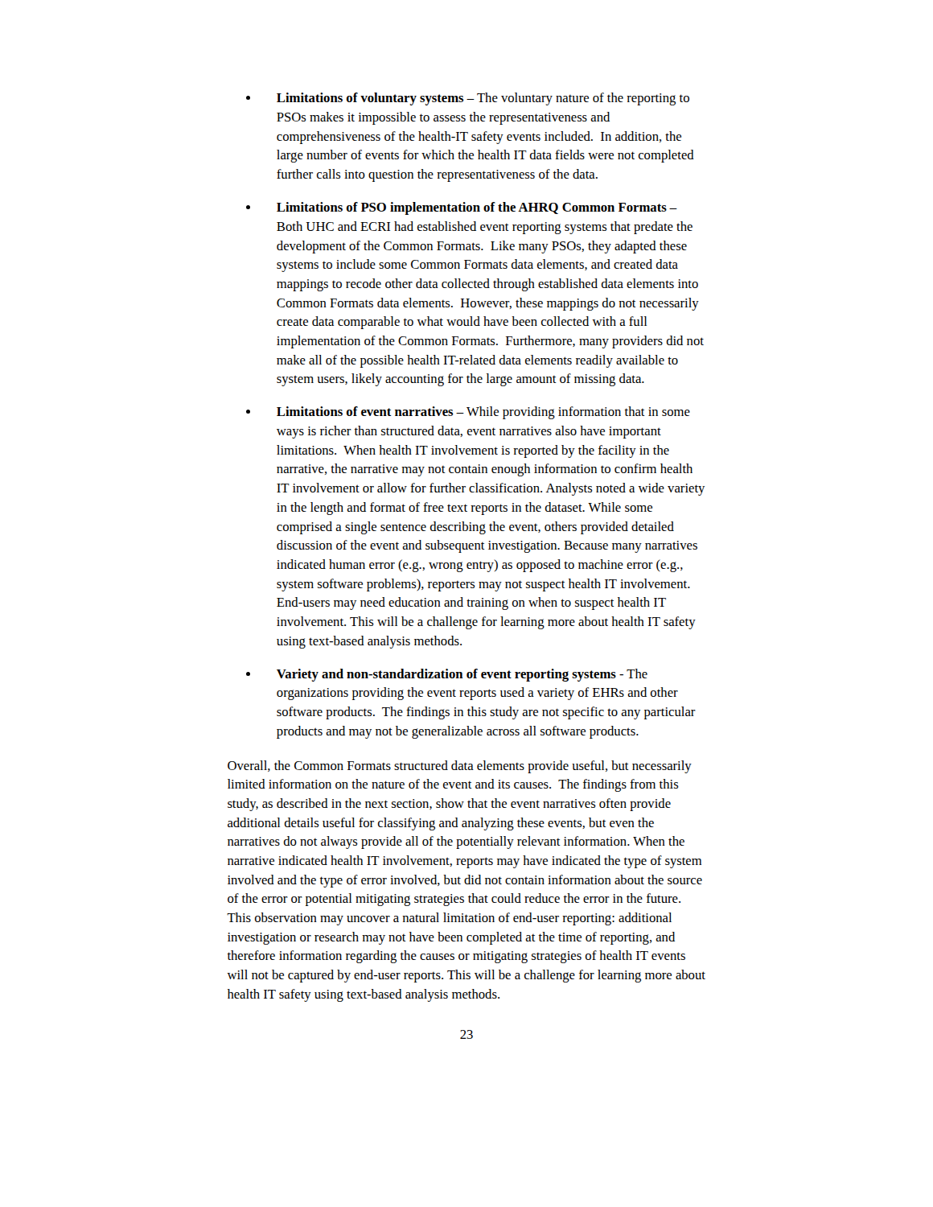Limitations of voluntary systems – The voluntary nature of the reporting to PSOs makes it impossible to assess the representativeness and comprehensiveness of the health-IT safety events included. In addition, the large number of events for which the health IT data fields were not completed further calls into question the representativeness of the data.
Limitations of PSO implementation of the AHRQ Common Formats – Both UHC and ECRI had established event reporting systems that predate the development of the Common Formats. Like many PSOs, they adapted these systems to include some Common Formats data elements, and created data mappings to recode other data collected through established data elements into Common Formats data elements. However, these mappings do not necessarily create data comparable to what would have been collected with a full implementation of the Common Formats. Furthermore, many providers did not make all of the possible health IT-related data elements readily available to system users, likely accounting for the large amount of missing data.
Limitations of event narratives – While providing information that in some ways is richer than structured data, event narratives also have important limitations. When health IT involvement is reported by the facility in the narrative, the narrative may not contain enough information to confirm health IT involvement or allow for further classification. Analysts noted a wide variety in the length and format of free text reports in the dataset. While some comprised a single sentence describing the event, others provided detailed discussion of the event and subsequent investigation. Because many narratives indicated human error (e.g., wrong entry) as opposed to machine error (e.g., system software problems), reporters may not suspect health IT involvement. End-users may need education and training on when to suspect health IT involvement. This will be a challenge for learning more about health IT safety using text-based analysis methods.
Variety and non-standardization of event reporting systems - The organizations providing the event reports used a variety of EHRs and other software products. The findings in this study are not specific to any particular products and may not be generalizable across all software products.
Overall, the Common Formats structured data elements provide useful, but necessarily limited information on the nature of the event and its causes. The findings from this study, as described in the next section, show that the event narratives often provide additional details useful for classifying and analyzing these events, but even the narratives do not always provide all of the potentially relevant information. When the narrative indicated health IT involvement, reports may have indicated the type of system involved and the type of error involved, but did not contain information about the source of the error or potential mitigating strategies that could reduce the error in the future. This observation may uncover a natural limitation of end-user reporting: additional investigation or research may not have been completed at the time of reporting, and therefore information regarding the causes or mitigating strategies of health IT events will not be captured by end-user reports. This will be a challenge for learning more about health IT safety using text-based analysis methods.
23